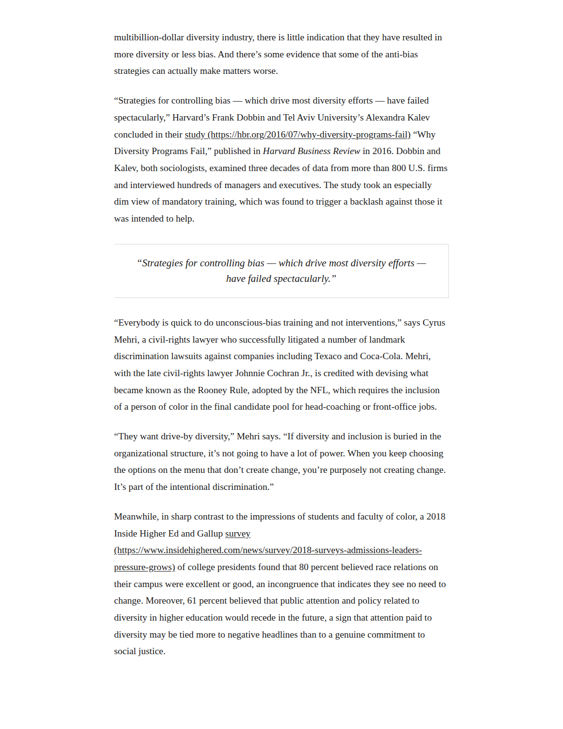multibillion-dollar diversity industry, there is little indication that they have resulted in more diversity or less bias. And there’s some evidence that some of the anti-bias strategies can actually make matters worse.
“Strategies for controlling bias — which drive most diversity efforts — have failed spectacularly,” Harvard’s Frank Dobbin and Tel Aviv University’s Alexandra Kalev concluded in their study (https://hbr.org/2016/07/why-diversity-programs-fail) “Why Diversity Programs Fail,” published in Harvard Business Review in 2016. Dobbin and Kalev, both sociologists, examined three decades of data from more than 800 U.S. firms and interviewed hundreds of managers and executives. The study took an especially dim view of mandatory training, which was found to trigger a backlash against those it was intended to help.
“Strategies for controlling bias — which drive most diversity efforts — have failed spectacularly.”
“Everybody is quick to do unconscious-bias training and not interventions,” says Cyrus Mehri, a civil-rights lawyer who successfully litigated a number of landmark discrimination lawsuits against companies including Texaco and Coca-Cola. Mehri, with the late civil-rights lawyer Johnnie Cochran Jr., is credited with devising what became known as the Rooney Rule, adopted by the NFL, which requires the inclusion of a person of color in the final candidate pool for head-coaching or front-office jobs.
“They want drive-by diversity,” Mehri says. “If diversity and inclusion is buried in the organizational structure, it’s not going to have a lot of power. When you keep choosing the options on the menu that don’t create change, you’re purposely not creating change. It’s part of the intentional discrimination.”
Meanwhile, in sharp contrast to the impressions of students and faculty of color, a 2018 Inside Higher Ed and Gallup survey (https://www.insidehighered.com/news/survey/2018-surveys-admissions-leaders-pressure-grows) of college presidents found that 80 percent believed race relations on their campus were excellent or good, an incongruence that indicates they see no need to change. Moreover, 61 percent believed that public attention and policy related to diversity in higher education would recede in the future, a sign that attention paid to diversity may be tied more to negative headlines than to a genuine commitment to social justice.